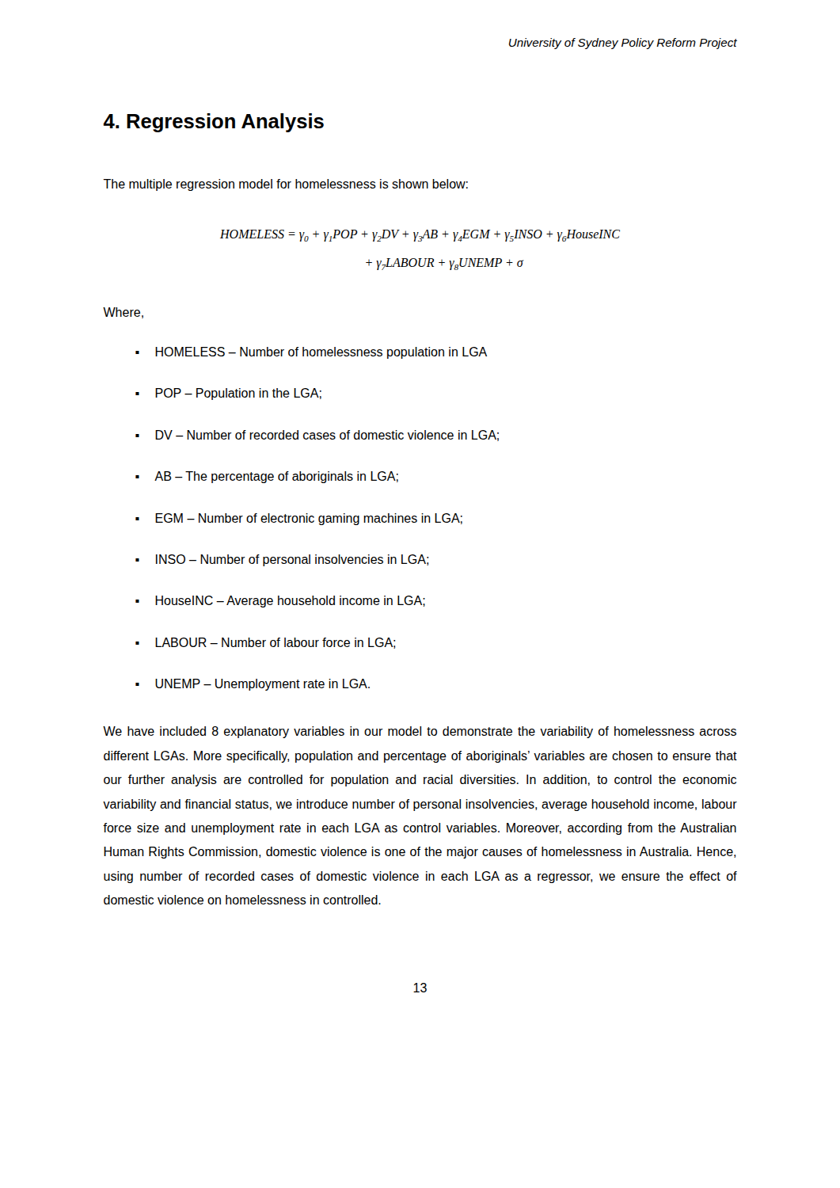University of Sydney Policy Reform Project
4. Regression Analysis
The multiple regression model for homelessness is shown below:
HOMELESS = γ0 + γ1POP + γ2DV + γ3AB + γ4EGM + γ5INSO + γ6HouseINC + γ7LABOUR + γ8UNEMP + σ
Where,
HOMELESS – Number of homelessness population in LGA
POP – Population in the LGA;
DV – Number of recorded cases of domestic violence in LGA;
AB – The percentage of aboriginals in LGA;
EGM – Number of electronic gaming machines in LGA;
INSO – Number of personal insolvencies in LGA;
HouseINC – Average household income in LGA;
LABOUR – Number of labour force in LGA;
UNEMP – Unemployment rate in LGA.
We have included 8 explanatory variables in our model to demonstrate the variability of homelessness across different LGAs. More specifically, population and percentage of aboriginals’ variables are chosen to ensure that our further analysis are controlled for population and racial diversities. In addition, to control the economic variability and financial status, we introduce number of personal insolvencies, average household income, labour force size and unemployment rate in each LGA as control variables. Moreover, according from the Australian Human Rights Commission, domestic violence is one of the major causes of homelessness in Australia. Hence, using number of recorded cases of domestic violence in each LGA as a regressor, we ensure the effect of domestic violence on homelessness in controlled.
13